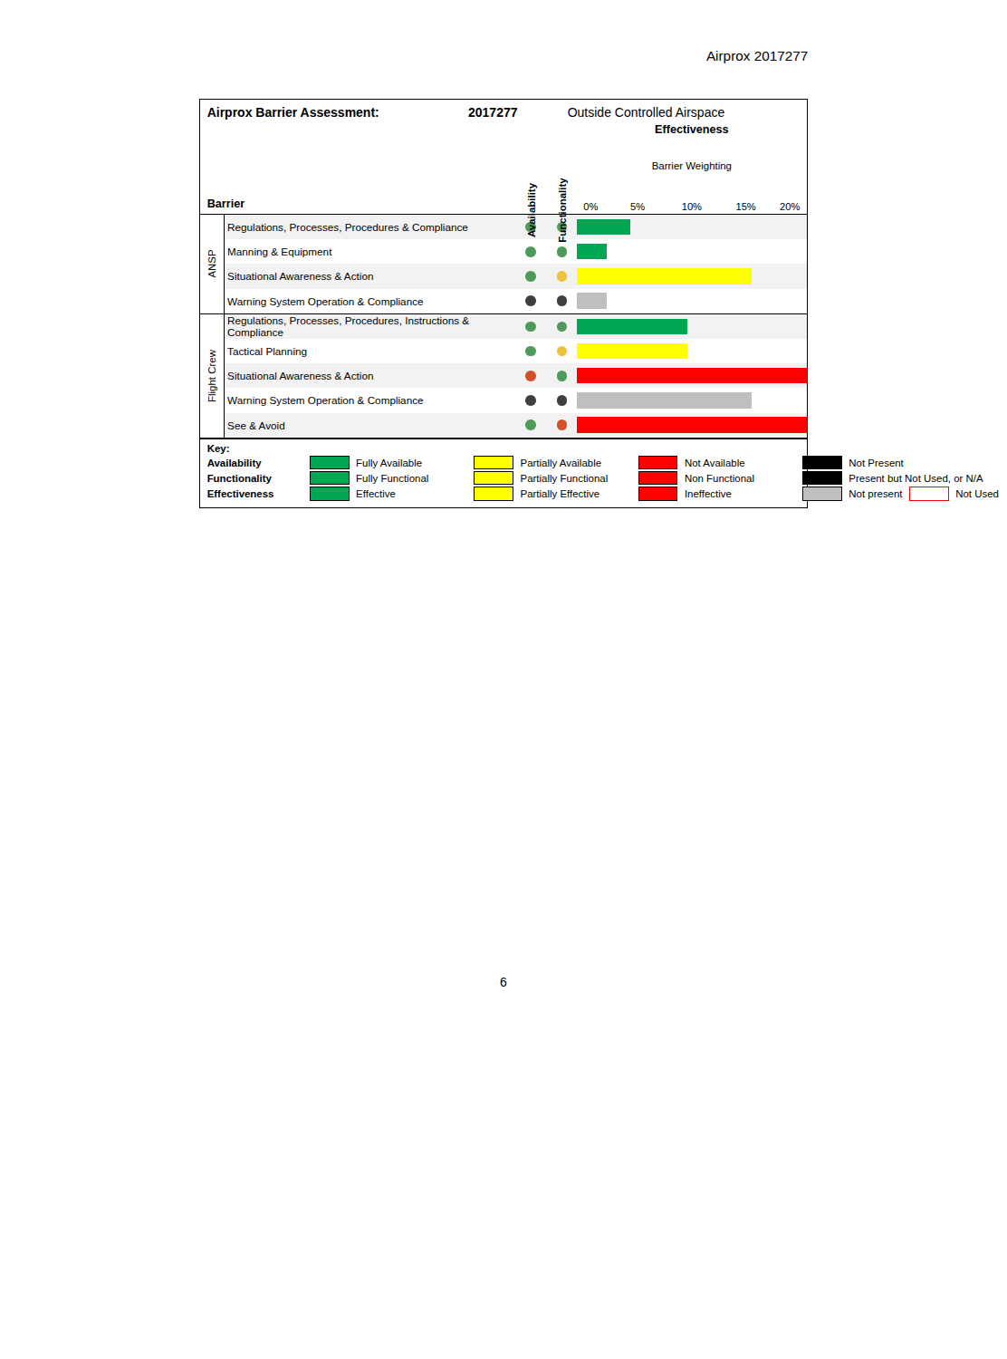Airprox 2017277
Airprox Barrier Assessment: 2017277 Outside Controlled Airspace
Barrier
Availability
Functionality
Effectiveness
Barrier Weighting
0% 5% 10% 15% 20%
ANSP
Regulations, Processes, Procedures & Compliance
Manning & Equipment
Situational Awareness & Action
Warning System Operation & Compliance
Flight Crew
Regulations, Processes, Procedures, Instructions & Compliance
Tactical Planning
Situational Awareness & Action
Warning System Operation & Compliance
See & Avoid
Key:
Availability
Fully Available
Partially Available
Not Available
Not Present
Functionality
Fully Functional
Partially Functional
Non Functional
Present but Not Used, or N/A
Effectiveness
Effective
Partially Effective
Ineffective
Not present Not Used
6